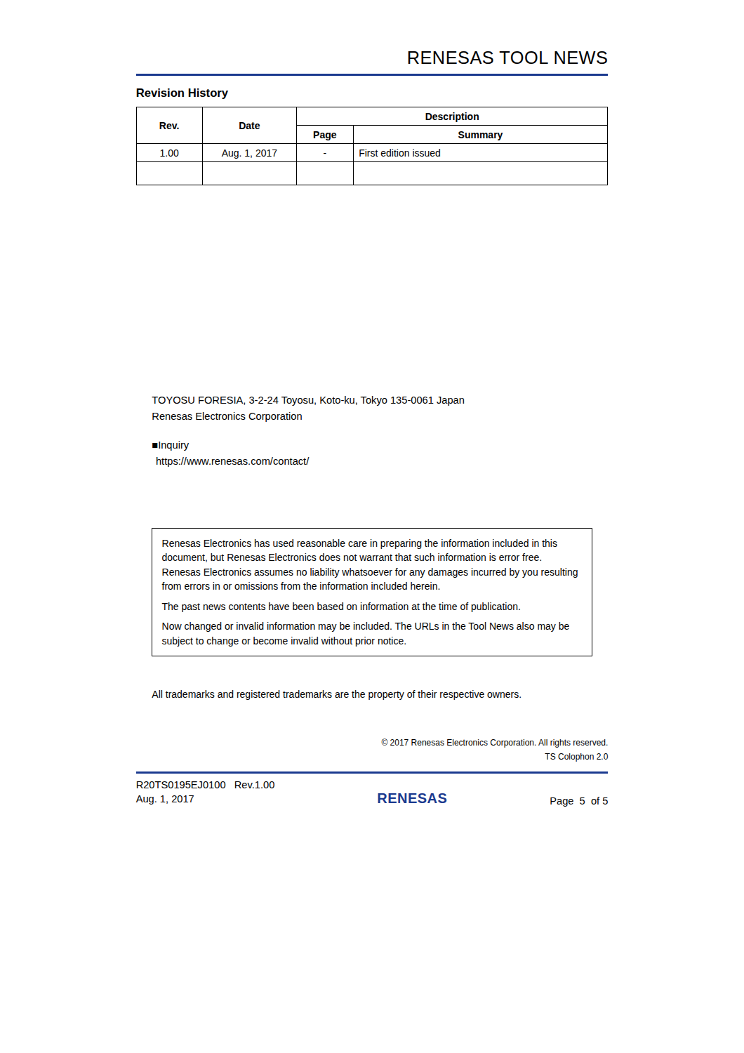RENESAS TOOL NEWS
Revision History
| Rev. | Date | Description |
| --- | --- | --- |
| Page | Summary |
| 1.00 | Aug. 1, 2017 | - | First edition issued |
TOYOSU FORESIA, 3-2-24 Toyosu, Koto-ku, Tokyo 135-0061 Japan
Renesas Electronics Corporation
■Inquiry
https://www.renesas.com/contact/
Renesas Electronics has used reasonable care in preparing the information included in this document, but Renesas Electronics does not warrant that such information is error free. Renesas Electronics assumes no liability whatsoever for any damages incurred by you resulting from errors in or omissions from the information included herein.
The past news contents have been based on information at the time of publication.
Now changed or invalid information may be included. The URLs in the Tool News also may be subject to change or become invalid without prior notice.
All trademarks and registered trademarks are the property of their respective owners.
© 2017 Renesas Electronics Corporation. All rights reserved.
TS Colophon 2.0
R20TS0195EJ0100 Rev.1.00
Aug. 1, 2017
RENESAS
Page 5 of 5